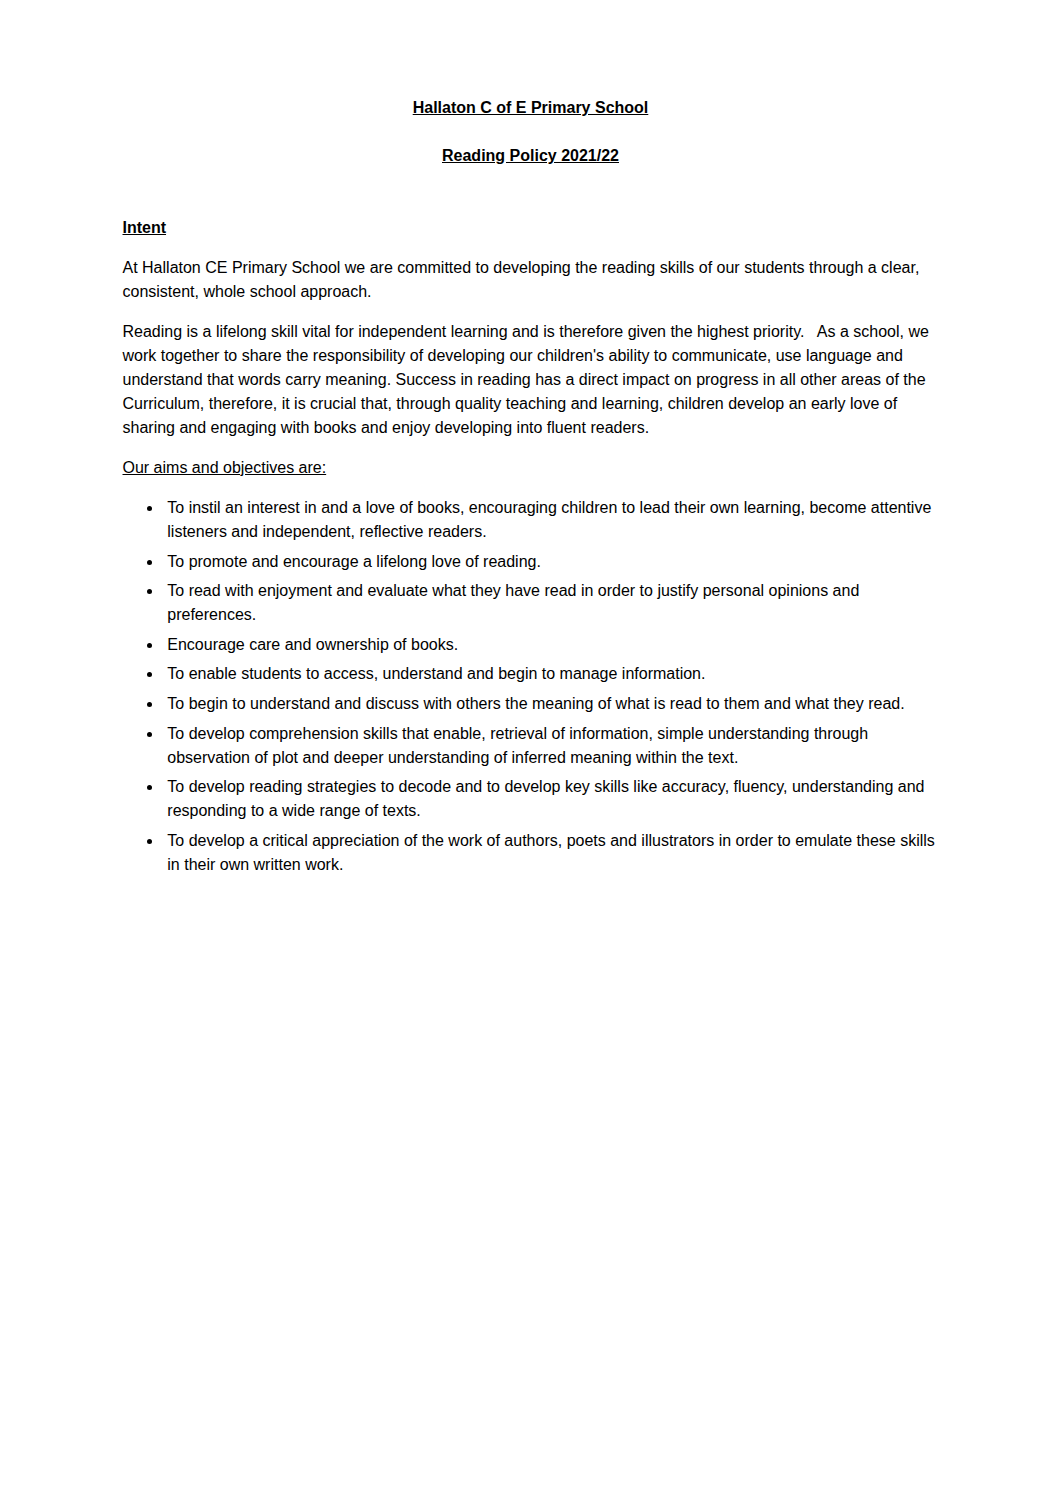Hallaton C of E Primary School
Reading Policy 2021/22
Intent
At Hallaton CE Primary School we are committed to developing the reading skills of our students through a clear, consistent, whole school approach.
Reading is a lifelong skill vital for independent learning and is therefore given the highest priority. As a school, we work together to share the responsibility of developing our children's ability to communicate, use language and understand that words carry meaning. Success in reading has a direct impact on progress in all other areas of the Curriculum, therefore, it is crucial that, through quality teaching and learning, children develop an early love of sharing and engaging with books and enjoy developing into fluent readers.
Our aims and objectives are:
To instil an interest in and a love of books, encouraging children to lead their own learning, become attentive listeners and independent, reflective readers.
To promote and encourage a lifelong love of reading.
To read with enjoyment and evaluate what they have read in order to justify personal opinions and preferences.
Encourage care and ownership of books.
To enable students to access, understand and begin to manage information.
To begin to understand and discuss with others the meaning of what is read to them and what they read.
To develop comprehension skills that enable, retrieval of information, simple understanding through observation of plot and deeper understanding of inferred meaning within the text.
To develop reading strategies to decode and to develop key skills like accuracy, fluency, understanding and responding to a wide range of texts.
To develop a critical appreciation of the work of authors, poets and illustrators in order to emulate these skills in their own written work.